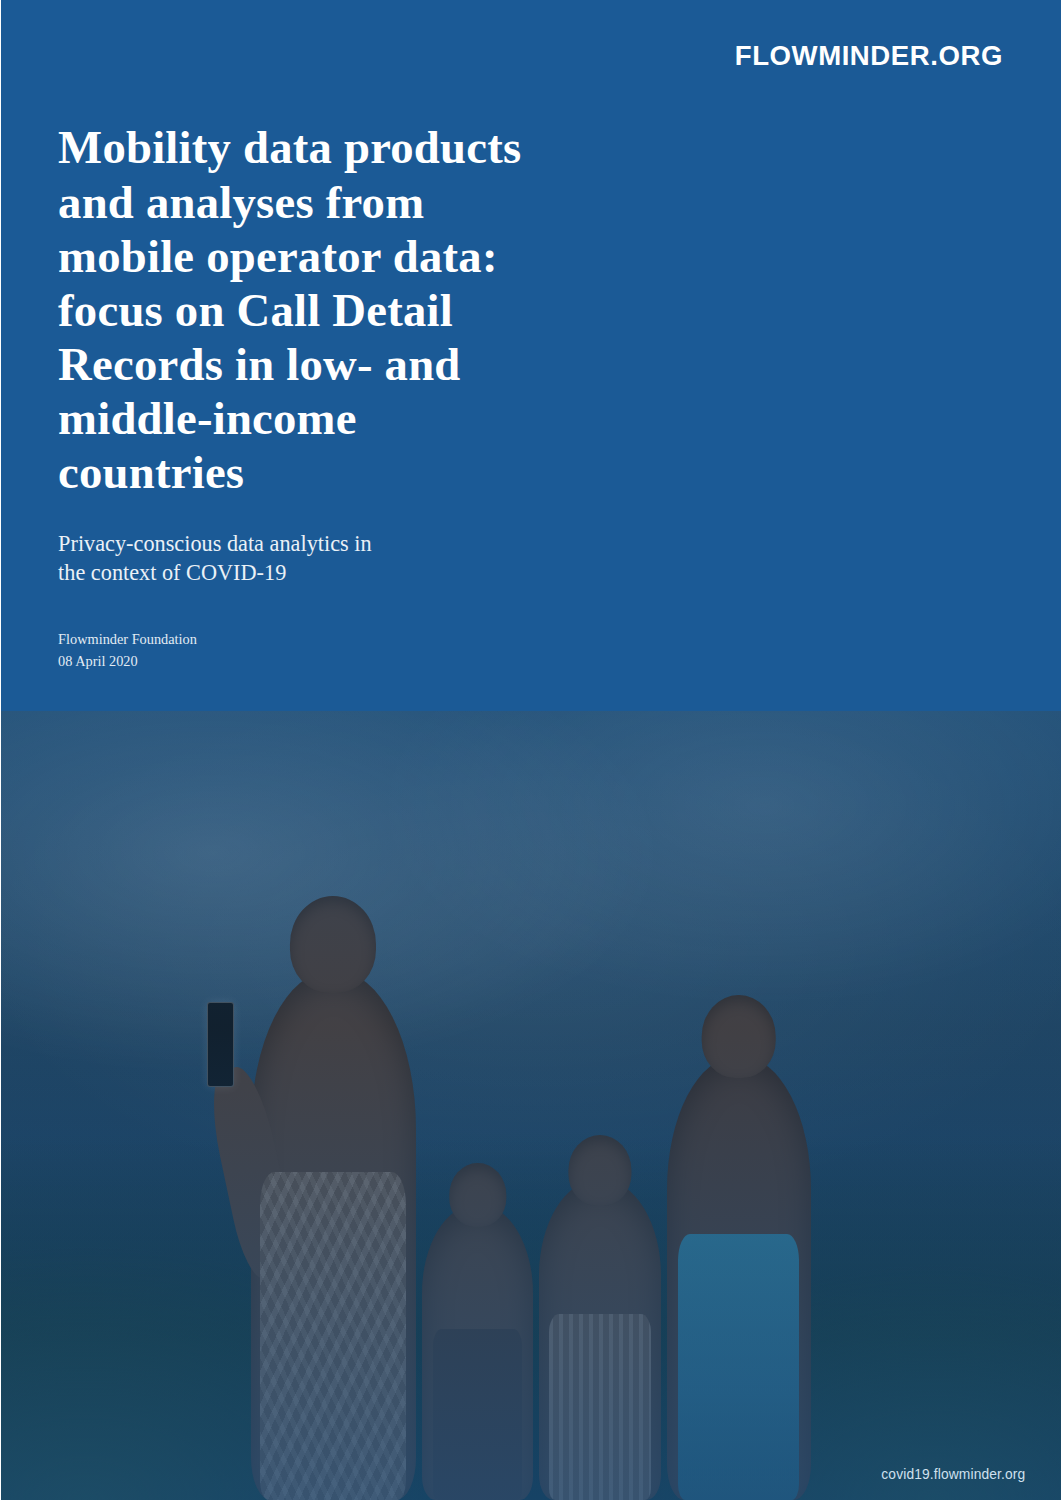Flowminder.org
Mobility data products and analyses from mobile operator data: focus on Call Detail Records in low- and middle-income countries
Privacy-conscious data analytics in the context of COVID-19
Flowminder Foundation 08 April 2020
covid19.flowminder.org